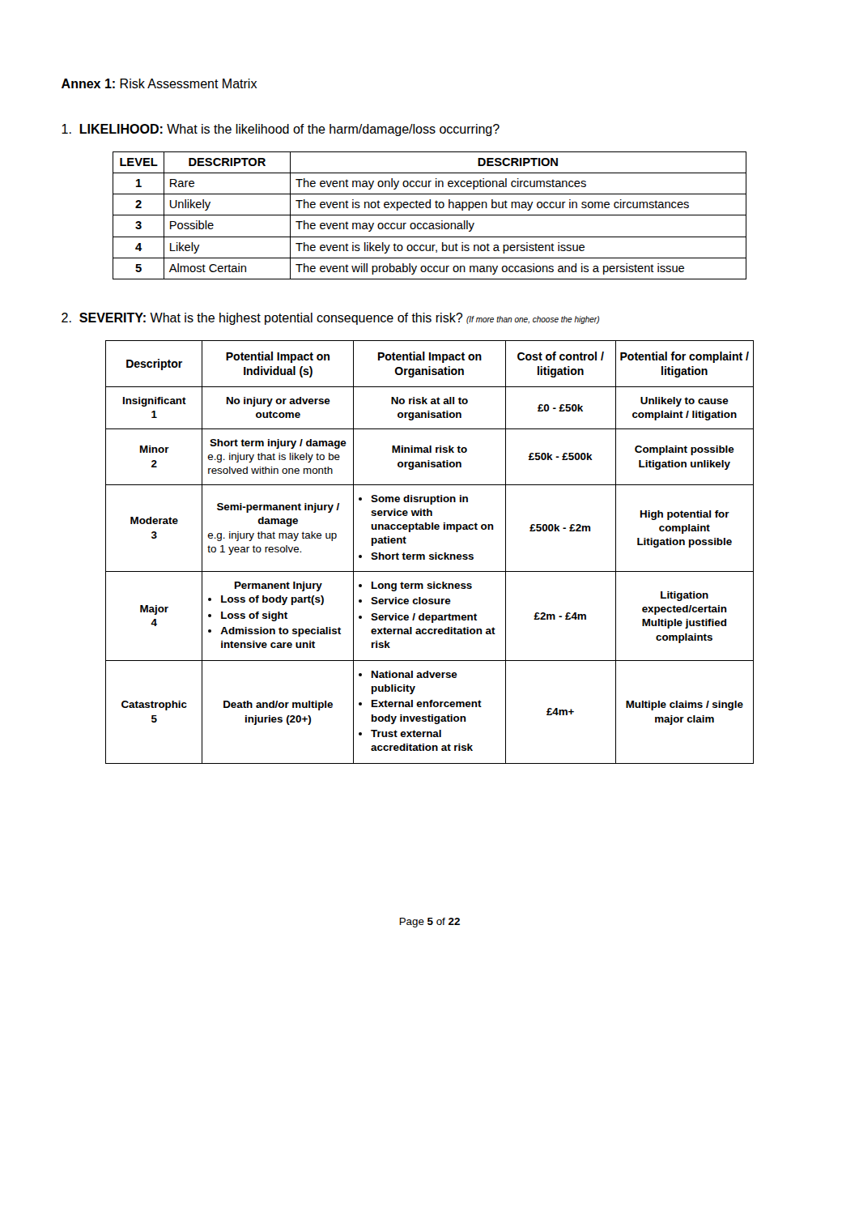Annex 1: Risk Assessment Matrix
1. LIKELIHOOD: What is the likelihood of the harm/damage/loss occurring?
| LEVEL | DESCRIPTOR | DESCRIPTION |
| --- | --- | --- |
| 1 | Rare | The event may only occur in exceptional circumstances |
| 2 | Unlikely | The event is not expected to happen but may occur in some circumstances |
| 3 | Possible | The event may occur occasionally |
| 4 | Likely | The event is likely to occur, but is not a persistent issue |
| 5 | Almost Certain | The event will probably occur on many occasions and is a persistent issue |
2. SEVERITY: What is the highest potential consequence of this risk? (If more than one, choose the higher)
| Descriptor | Potential Impact on Individual (s) | Potential Impact on Organisation | Cost of control / litigation | Potential for complaint / litigation |
| --- | --- | --- | --- | --- |
| Insignificant 1 | No injury or adverse outcome | No risk at all to organisation | £0 - £50k | Unlikely to cause complaint / litigation |
| Minor 2 | Short term injury / damage e.g. injury that is likely to be resolved within one month | Minimal risk to organisation | £50k - £500k | Complaint possible Litigation unlikely |
| Moderate 3 | Semi-permanent injury / damage e.g. injury that may take up to 1 year to resolve. | Some disruption in service with unacceptable impact on patient Short term sickness | £500k - £2m | High potential for complaint Litigation possible |
| Major 4 | Permanent Injury Loss of body part(s) Loss of sight Admission to specialist intensive care unit | Long term sickness Service closure Service / department external accreditation at risk | £2m - £4m | Litigation expected/certain Multiple justified complaints |
| Catastrophic 5 | Death and/or multiple injuries (20+) | National adverse publicity External enforcement body investigation Trust external accreditation at risk | £4m+ | Multiple claims / single major claim |
Page 5 of 22